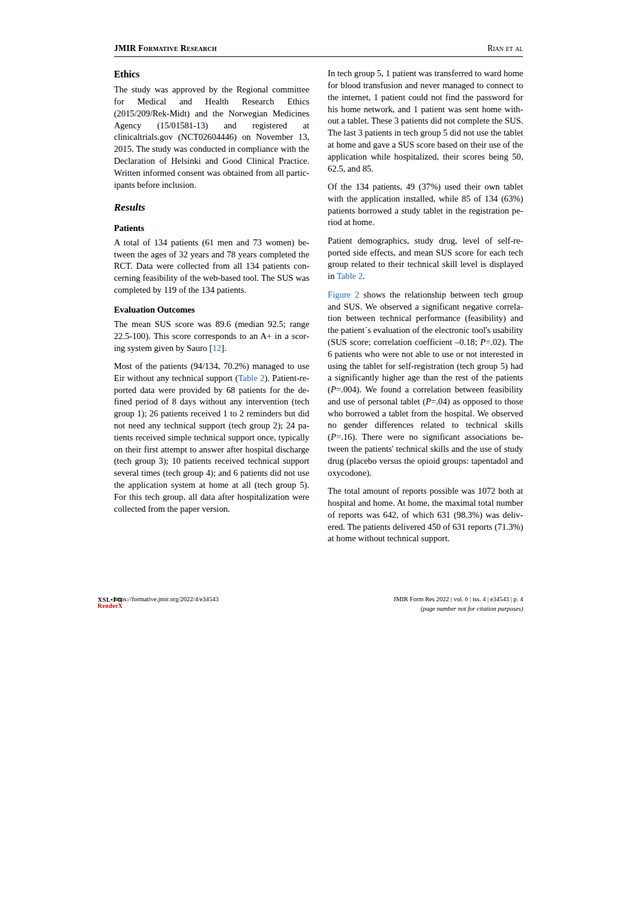JMIR Formative Research
Rian et al
Ethics
The study was approved by the Regional committee for Medical and Health Research Ethics (2015/209/Rek-Midt) and the Norwegian Medicines Agency (15/01581-13) and registered at clinicaltrials.gov (NCT02604446) on November 13, 2015. The study was conducted in compliance with the Declaration of Helsinki and Good Clinical Practice. Written informed consent was obtained from all participants before inclusion.
Results
Patients
A total of 134 patients (61 men and 73 women) between the ages of 32 years and 78 years completed the RCT. Data were collected from all 134 patients concerning feasibility of the web-based tool. The SUS was completed by 119 of the 134 patients.
Evaluation Outcomes
The mean SUS score was 89.6 (median 92.5; range 22.5-100). This score corresponds to an A+ in a scoring system given by Sauro [12].
Most of the patients (94/134, 70.2%) managed to use Eir without any technical support (Table 2). Patient-reported data were provided by 68 patients for the defined period of 8 days without any intervention (tech group 1); 26 patients received 1 to 2 reminders but did not need any technical support (tech group 2); 24 patients received simple technical support once, typically on their first attempt to answer after hospital discharge (tech group 3); 10 patients received technical support several times (tech group 4); and 6 patients did not use the application system at home at all (tech group 5). For this tech group, all data after hospitalization were collected from the paper version.
In tech group 5, 1 patient was transferred to ward home for blood transfusion and never managed to connect to the internet, 1 patient could not find the password for his home network, and 1 patient was sent home without a tablet. These 3 patients did not complete the SUS. The last 3 patients in tech group 5 did not use the tablet at home and gave a SUS score based on their use of the application while hospitalized, their scores being 50, 62.5, and 85.
Of the 134 patients, 49 (37%) used their own tablet with the application installed, while 85 of 134 (63%) patients borrowed a study tablet in the registration period at home.
Patient demographics, study drug, level of self-reported side effects, and mean SUS score for each tech group related to their technical skill level is displayed in Table 2.
Figure 2 shows the relationship between tech group and SUS. We observed a significant negative correlation between technical performance (feasibility) and the patient´s evaluation of the electronic tool's usability (SUS score; correlation coefficient –0.18; P=.02). The 6 patients who were not able to use or not interested in using the tablet for self-registration (tech group 5) had a significantly higher age than the rest of the patients (P=.004). We found a correlation between feasibility and use of personal tablet (P=.04) as opposed to those who borrowed a tablet from the hospital. We observed no gender differences related to technical skills (P=.16). There were no significant associations between the patients' technical skills and the use of study drug (placebo versus the opioid groups: tapentadol and oxycodone).
The total amount of reports possible was 1072 both at hospital and home. At home, the maximal total number of reports was 642, of which 631 (98.3%) was delivered. The patients delivered 450 of 631 reports (71.3%) at home without technical support.
https://formative.jmir.org/2022/4/e34543
JMIR Form Res 2022 | vol. 6 | iss. 4 | e34543 | p. 4
(page number not for citation purposes)
XSL•FO
RenderX